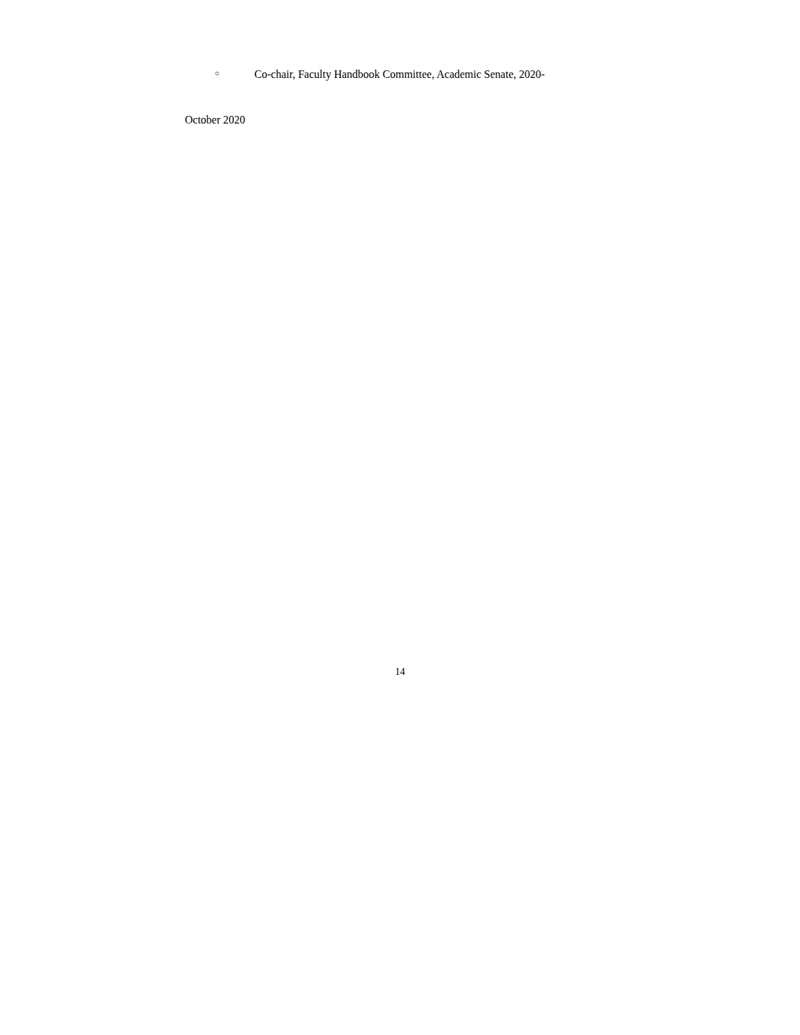Co-chair, Faculty Handbook Committee, Academic Senate, 2020-
October 2020
14